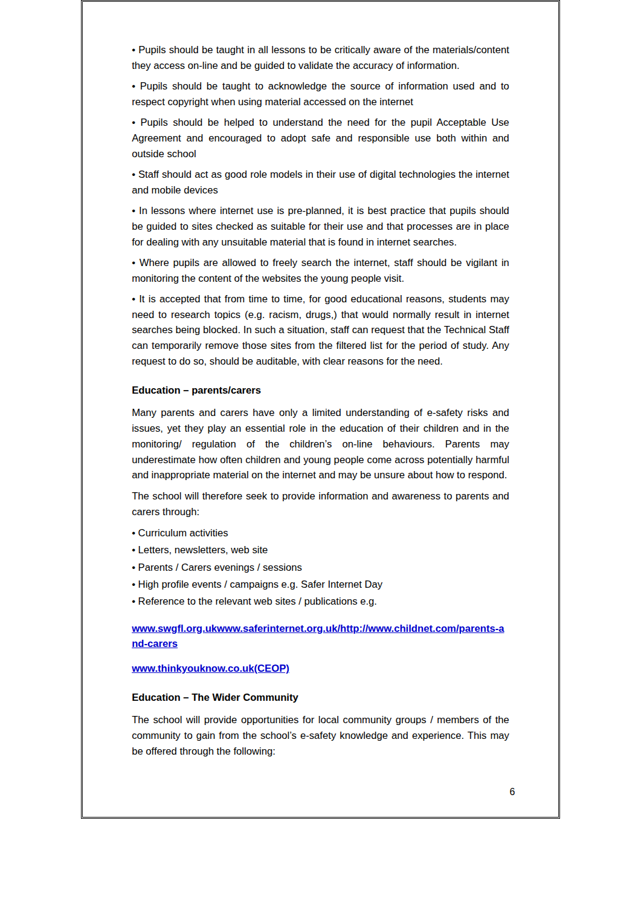• Pupils should be taught in all lessons to be critically aware of the materials/content they access on-line and be guided to validate the accuracy of information.
• Pupils should be taught to acknowledge the source of information used and to respect copyright when using material accessed on the internet
• Pupils should be helped to understand the need for the pupil Acceptable Use Agreement and encouraged to adopt safe and responsible use both within and outside school
• Staff should act as good role models in their use of digital technologies the internet and mobile devices
• In lessons where internet use is pre-planned, it is best practice that pupils should be guided to sites checked as suitable for their use and that processes are in place for dealing with any unsuitable material that is found in internet searches.
• Where pupils are allowed to freely search the internet, staff should be vigilant in monitoring the content of the websites the young people visit.
• It is accepted that from time to time, for good educational reasons, students may need to research topics (e.g. racism, drugs,) that would normally result in internet searches being blocked. In such a situation, staff can request that the Technical Staff can temporarily remove those sites from the filtered list for the period of study. Any request to do so, should be auditable, with clear reasons for the need.
Education – parents/carers
Many parents and carers have only a limited understanding of e-safety risks and issues, yet they play an essential role in the education of their children and in the monitoring/ regulation of the children’s on-line behaviours. Parents may underestimate how often children and young people come across potentially harmful and inappropriate material on the internet and may be unsure about how to respond.
The school will therefore seek to provide information and awareness to parents and carers through:
• Curriculum activities
• Letters, newsletters, web site
• Parents / Carers evenings / sessions
• High profile events / campaigns e.g. Safer Internet Day
• Reference to the relevant web sites / publications e.g.
www.swgfl.org.uk www.saferinternet.org.uk/http://www.childnet.com/parents-and-carers
www.thinkyouknow.co.uk(CEOP)
Education – The Wider Community
The school will provide opportunities for local community groups / members of the community to gain from the school’s e-safety knowledge and experience. This may be offered through the following:
6